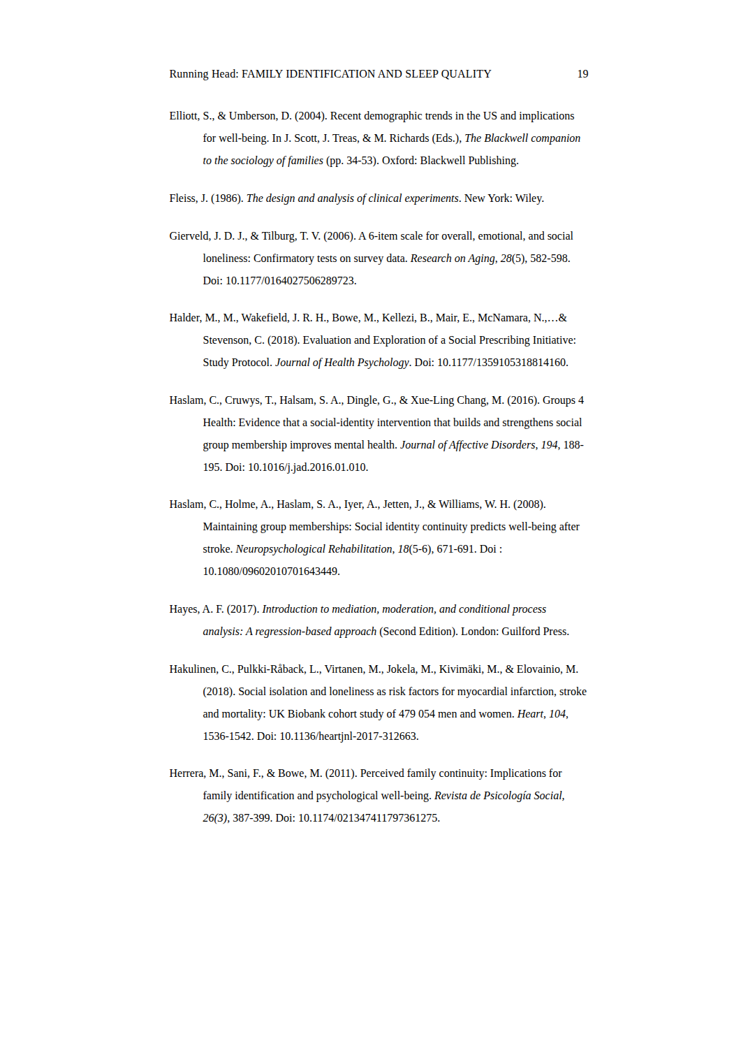Running Head: FAMILY IDENTIFICATION AND SLEEP QUALITY 19
Elliott, S., & Umberson, D. (2004). Recent demographic trends in the US and implications for well-being. In J. Scott, J. Treas, & M. Richards (Eds.), The Blackwell companion to the sociology of families (pp. 34-53). Oxford: Blackwell Publishing.
Fleiss, J. (1986). The design and analysis of clinical experiments. New York: Wiley.
Gierveld, J. D. J., & Tilburg, T. V. (2006). A 6-item scale for overall, emotional, and social loneliness: Confirmatory tests on survey data. Research on Aging, 28(5), 582-598. Doi: 10.1177/0164027506289723.
Halder, M., M., Wakefield, J. R. H., Bowe, M., Kellezi, B., Mair, E., McNamara, N.,…& Stevenson, C. (2018). Evaluation and Exploration of a Social Prescribing Initiative: Study Protocol. Journal of Health Psychology. Doi: 10.1177/1359105318814160.
Haslam, C., Cruwys, T., Halsam, S. A., Dingle, G., & Xue-Ling Chang, M. (2016). Groups 4 Health: Evidence that a social-identity intervention that builds and strengthens social group membership improves mental health. Journal of Affective Disorders, 194, 188-195. Doi: 10.1016/j.jad.2016.01.010.
Haslam, C., Holme, A., Haslam, S. A., Iyer, A., Jetten, J., & Williams, W. H. (2008). Maintaining group memberships: Social identity continuity predicts well-being after stroke. Neuropsychological Rehabilitation, 18(5-6), 671-691. Doi : 10.1080/09602010701643449.
Hayes, A. F. (2017). Introduction to mediation, moderation, and conditional process analysis: A regression-based approach (Second Edition). London: Guilford Press.
Hakulinen, C., Pulkki-Råback, L., Virtanen, M., Jokela, M., Kivimäki, M., & Elovainio, M. (2018). Social isolation and loneliness as risk factors for myocardial infarction, stroke and mortality: UK Biobank cohort study of 479 054 men and women. Heart, 104, 1536-1542. Doi: 10.1136/heartjnl-2017-312663.
Herrera, M., Sani, F., & Bowe, M. (2011). Perceived family continuity: Implications for family identification and psychological well-being. Revista de Psicología Social, 26(3), 387-399. Doi: 10.1174/021347411797361275.